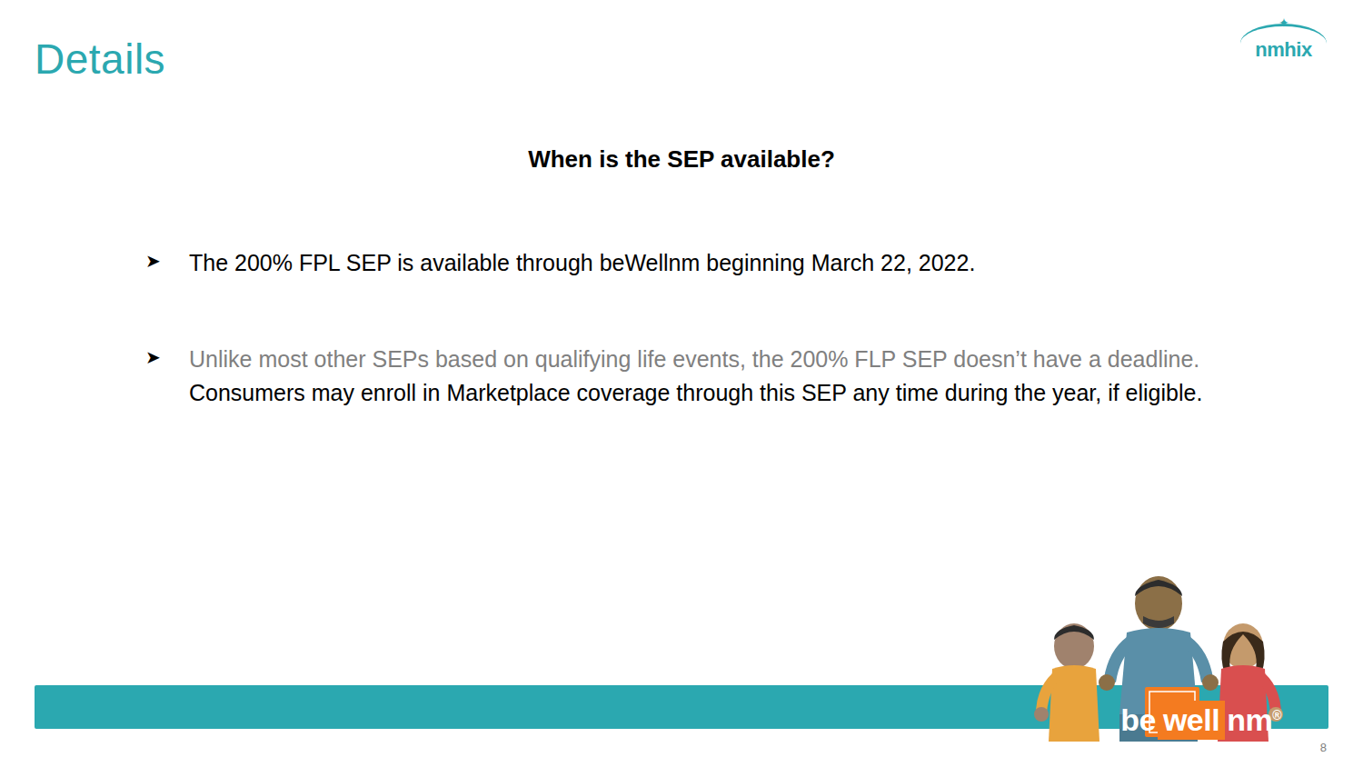Details
✦
nmhix
When is the SEP available?
The 200% FPL SEP is available through beWellnm beginning March 22, 2022.
Unlike most other SEPs based on qualifying life events, the 200% FLP SEP doesn’t have a deadline. Consumers may enroll in Marketplace coverage through this SEP any time during the year, if eligible.
bewellnm®
8